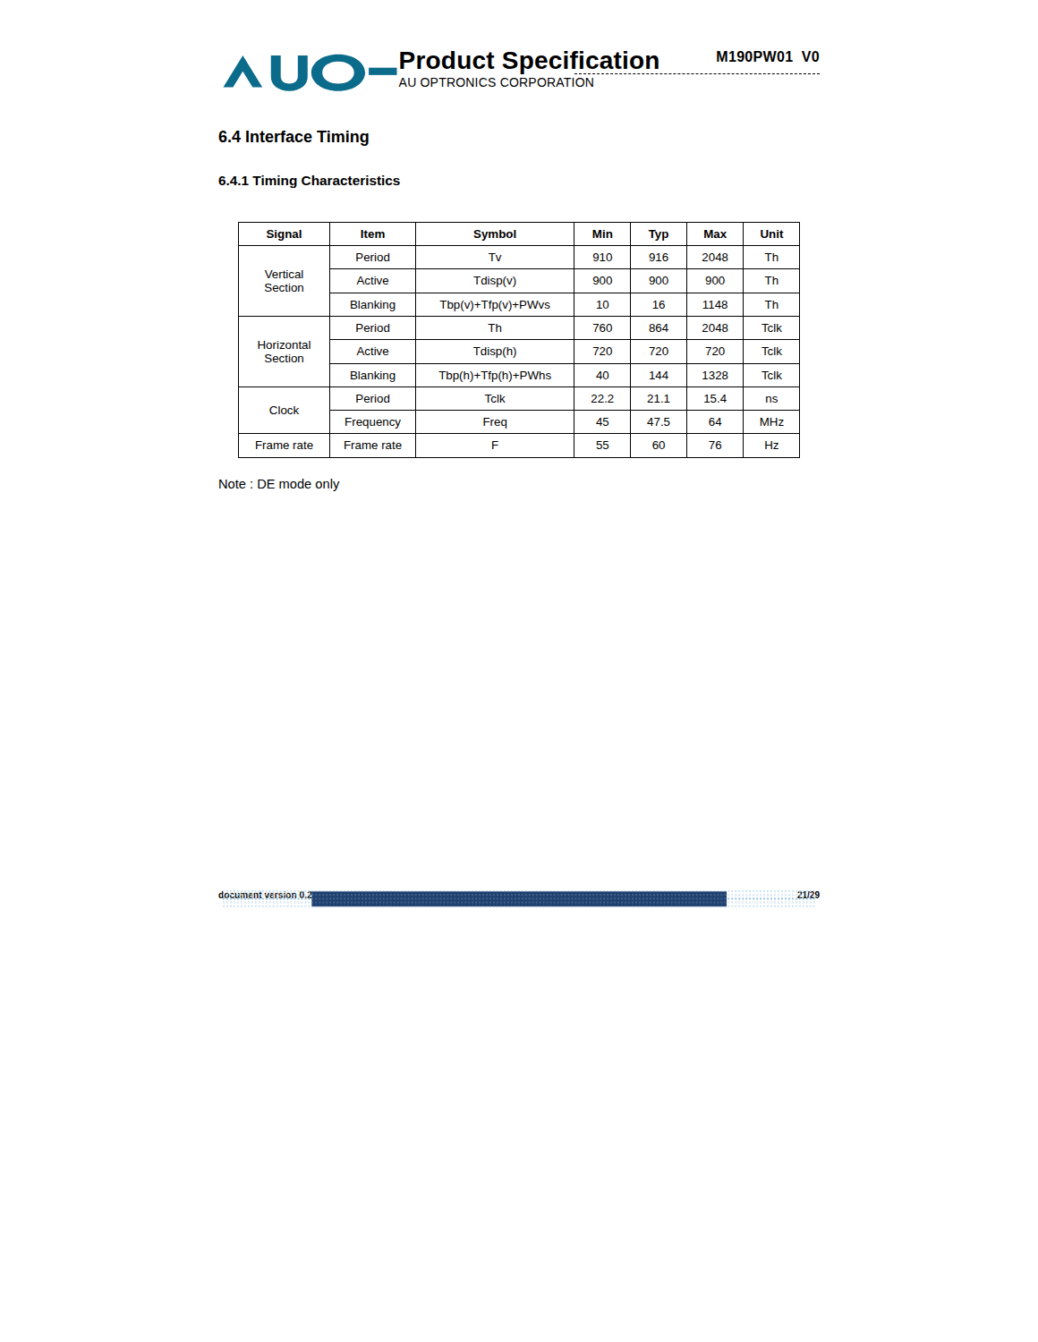Product Specification
AU OPTRONICS CORPORATION
M190PW01 V0
6.4 Interface Timing
6.4.1 Timing Characteristics
| Signal | Item | Symbol | Min | Typ | Max | Unit |
| --- | --- | --- | --- | --- | --- | --- |
| Vertical Section | Period | Tv | 910 | 916 | 2048 | Th |
| Active | Tdisp(v) | 900 | 900 | 900 | Th |
| Blanking | Tbp(v)+Tfp(v)+PWvs | 10 | 16 | 1148 | Th |
| Horizontal Section | Period | Th | 760 | 864 | 2048 | Tclk |
| Active | Tdisp(h) | 720 | 720 | 720 | Tclk |
| Blanking | Tbp(h)+Tfp(h)+PWhs | 40 | 144 | 1328 | Tclk |
| Clock | Period | Tclk | 22.2 | 21.1 | 15.4 | ns |
| Frequency | Freq | 45 | 47.5 | 64 | MHz |
| Frame rate | Frame rate | F | 55 | 60 | 76 | Hz |
Note : DE mode only
document version 0.2
21/29